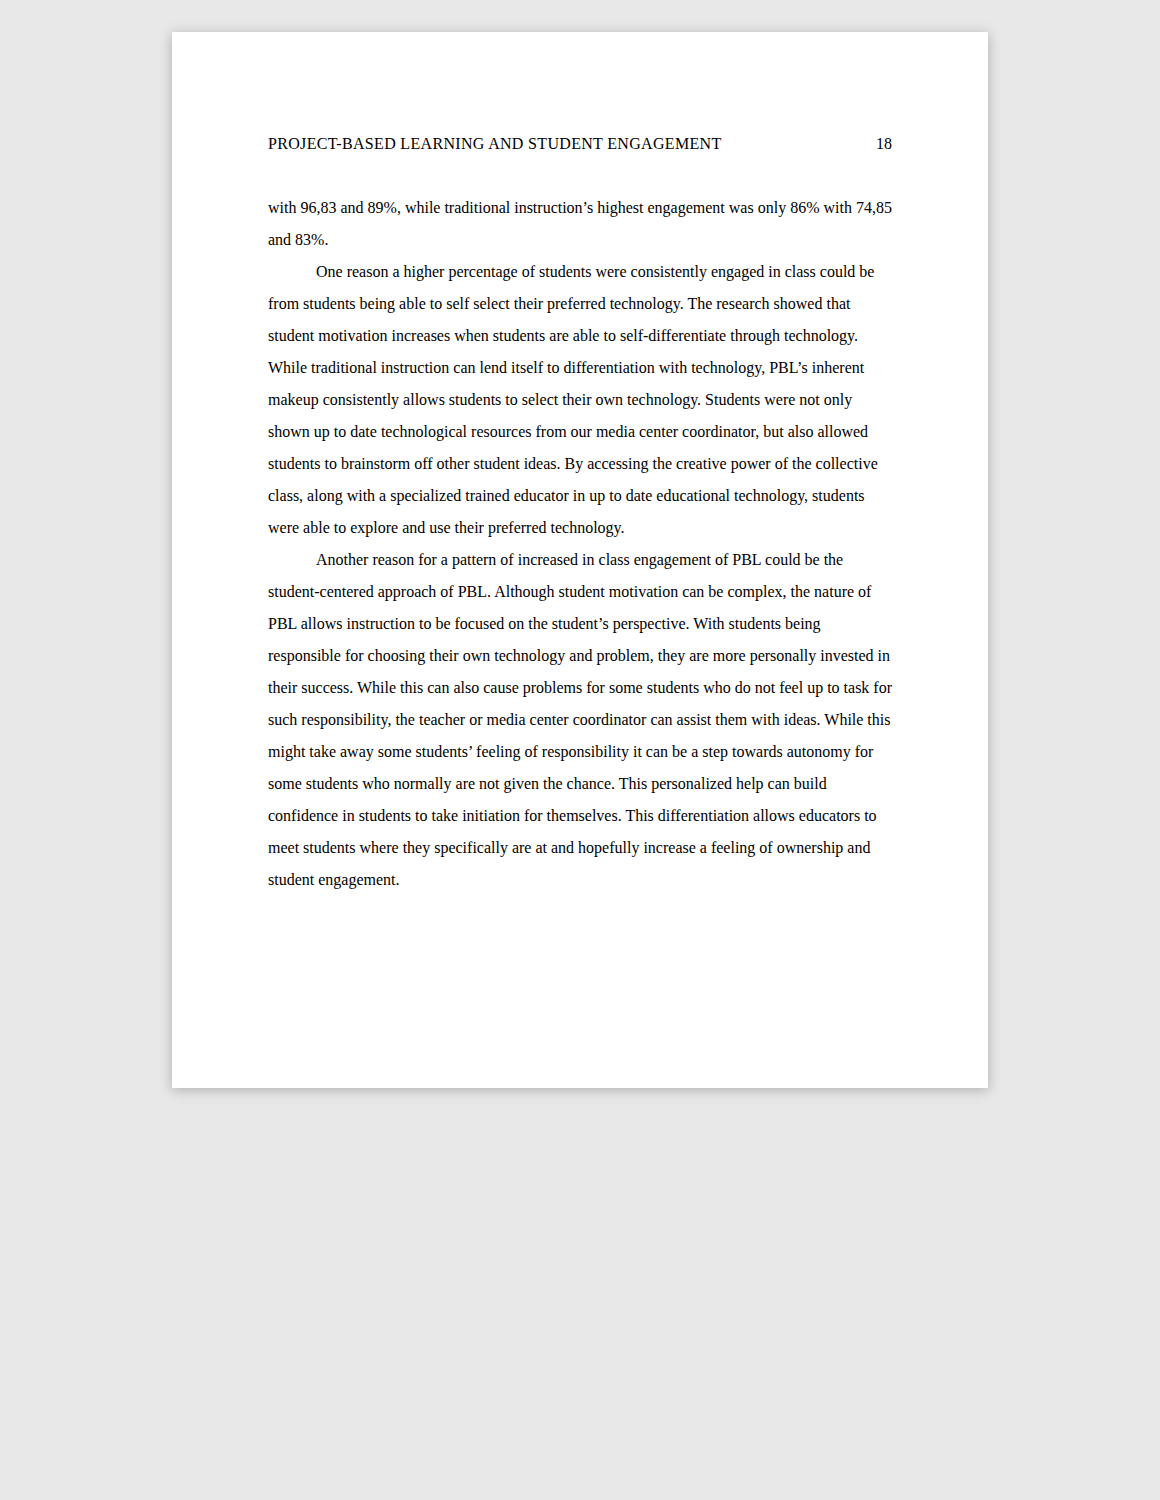Project-Based Learning and Student Engagement 18
with 96,83 and 89%, while traditional instruction’s highest engagement was only 86% with 74,85 and 83%.
One reason a higher percentage of students were consistently engaged in class could be from students being able to self select their preferred technology. The research showed that student motivation increases when students are able to self-differentiate through technology. While traditional instruction can lend itself to differentiation with technology, PBL’s inherent makeup consistently allows students to select their own technology. Students were not only shown up to date technological resources from our media center coordinator, but also allowed students to brainstorm off other student ideas. By accessing the creative power of the collective class, along with a specialized trained educator in up to date educational technology, students were able to explore and use their preferred technology.
Another reason for a pattern of increased in class engagement of PBL could be the student-centered approach of PBL. Although student motivation can be complex, the nature of PBL allows instruction to be focused on the student’s perspective. With students being responsible for choosing their own technology and problem, they are more personally invested in their success. While this can also cause problems for some students who do not feel up to task for such responsibility, the teacher or media center coordinator can assist them with ideas. While this might take away some students’ feeling of responsibility it can be a step towards autonomy for some students who normally are not given the chance. This personalized help can build confidence in students to take initiation for themselves. This differentiation allows educators to meet students where they specifically are at and hopefully increase a feeling of ownership and student engagement.